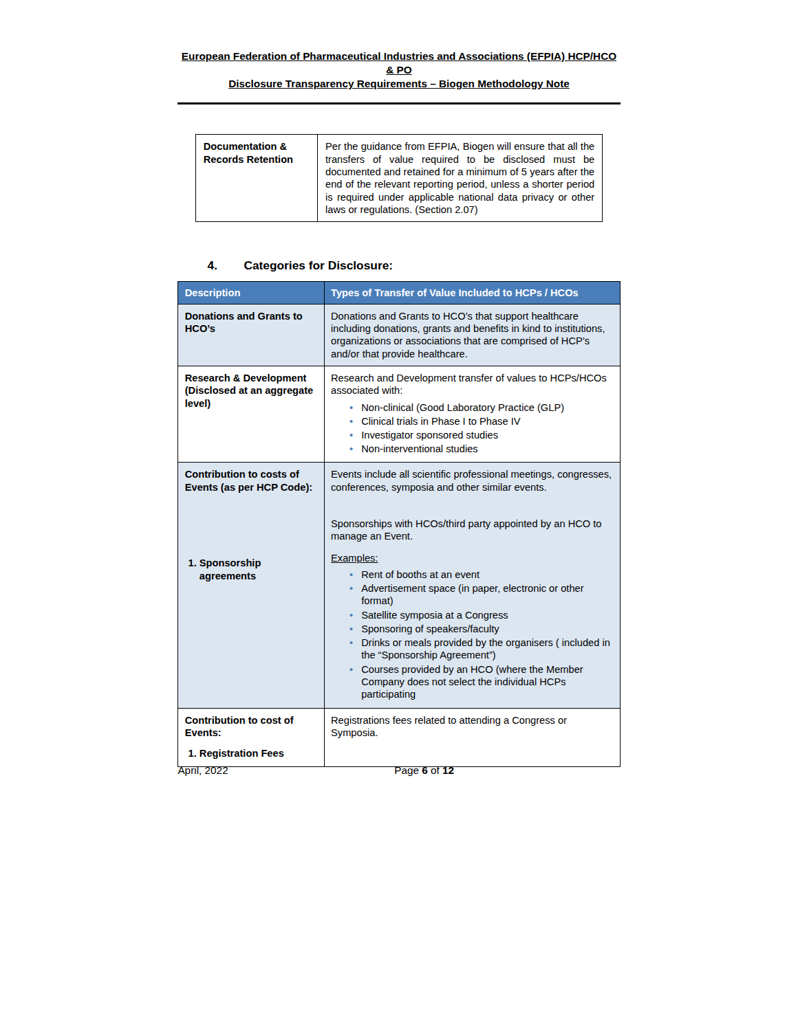European Federation of Pharmaceutical Industries and Associations (EFPIA) HCP/HCO & PO
Disclosure Transparency Requirements – Biogen Methodology Note
| Documentation & Records Retention | Per the guidance from EFPIA, Biogen will ensure that all the transfers of value required to be disclosed must be documented and retained for a minimum of 5 years after the end of the relevant reporting period, unless a shorter period is required under applicable national data privacy or other laws or regulations. (Section 2.07) |
4. Categories for Disclosure:
| Description | Types of Transfer of Value Included to HCPs / HCOs |
| --- | --- |
| Donations and Grants to HCO’s | Donations and Grants to HCO’s that support healthcare including donations, grants and benefits in kind to institutions, organizations or associations that are comprised of HCP’s and/or that provide healthcare. |
| Research & Development (Disclosed at an aggregate level) | Research and Development transfer of values to HCPs/HCOs associated with: Non-clinical (Good Laboratory Practice (GLP) Clinical trials in Phase I to Phase IV Investigator sponsored studies Non-interventional studies |
| Contribution to costs of Events (as per HCP Code): Sponsorship agreements | Events include all scientific professional meetings, congresses, conferences, symposia and other similar events. Sponsorships with HCOs/third party appointed by an HCO to manage an Event. Examples: Rent of booths at an event Advertisement space (in paper, electronic or other format) Satellite symposia at a Congress Sponsoring of speakers/faculty Drinks or meals provided by the organisers ( included in the “Sponsorship Agreement”) Courses provided by an HCO (where the Member Company does not select the individual HCPs participating |
| Contribution to cost of Events: Registration Fees | Registrations fees related to attending a Congress or Symposia. |
April, 2022
Page 6 of 12